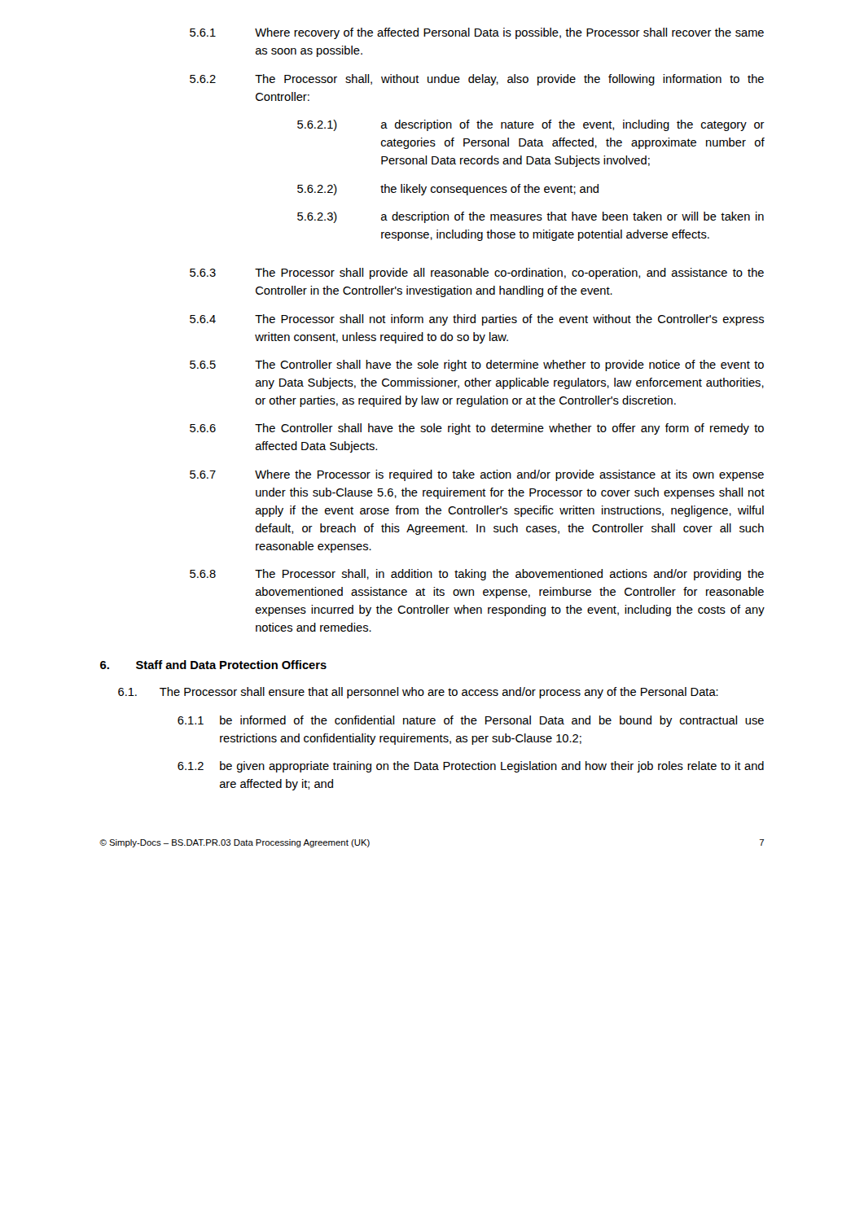5.6.1 Where recovery of the affected Personal Data is possible, the Processor shall recover the same as soon as possible.
5.6.2 The Processor shall, without undue delay, also provide the following information to the Controller:
5.6.2.1) a description of the nature of the event, including the category or categories of Personal Data affected, the approximate number of Personal Data records and Data Subjects involved;
5.6.2.2) the likely consequences of the event; and
5.6.2.3) a description of the measures that have been taken or will be taken in response, including those to mitigate potential adverse effects.
5.6.3 The Processor shall provide all reasonable co-ordination, co-operation, and assistance to the Controller in the Controller's investigation and handling of the event.
5.6.4 The Processor shall not inform any third parties of the event without the Controller's express written consent, unless required to do so by law.
5.6.5 The Controller shall have the sole right to determine whether to provide notice of the event to any Data Subjects, the Commissioner, other applicable regulators, law enforcement authorities, or other parties, as required by law or regulation or at the Controller's discretion.
5.6.6 The Controller shall have the sole right to determine whether to offer any form of remedy to affected Data Subjects.
5.6.7 Where the Processor is required to take action and/or provide assistance at its own expense under this sub-Clause 5.6, the requirement for the Processor to cover such expenses shall not apply if the event arose from the Controller's specific written instructions, negligence, wilful default, or breach of this Agreement. In such cases, the Controller shall cover all such reasonable expenses.
5.6.8 The Processor shall, in addition to taking the abovementioned actions and/or providing the abovementioned assistance at its own expense, reimburse the Controller for reasonable expenses incurred by the Controller when responding to the event, including the costs of any notices and remedies.
6. Staff and Data Protection Officers
6.1. The Processor shall ensure that all personnel who are to access and/or process any of the Personal Data:
6.1.1 be informed of the confidential nature of the Personal Data and be bound by contractual use restrictions and confidentiality requirements, as per sub-Clause 10.2;
6.1.2 be given appropriate training on the Data Protection Legislation and how their job roles relate to it and are affected by it; and
© Simply-Docs – BS.DAT.PR.03 Data Processing Agreement (UK) 7